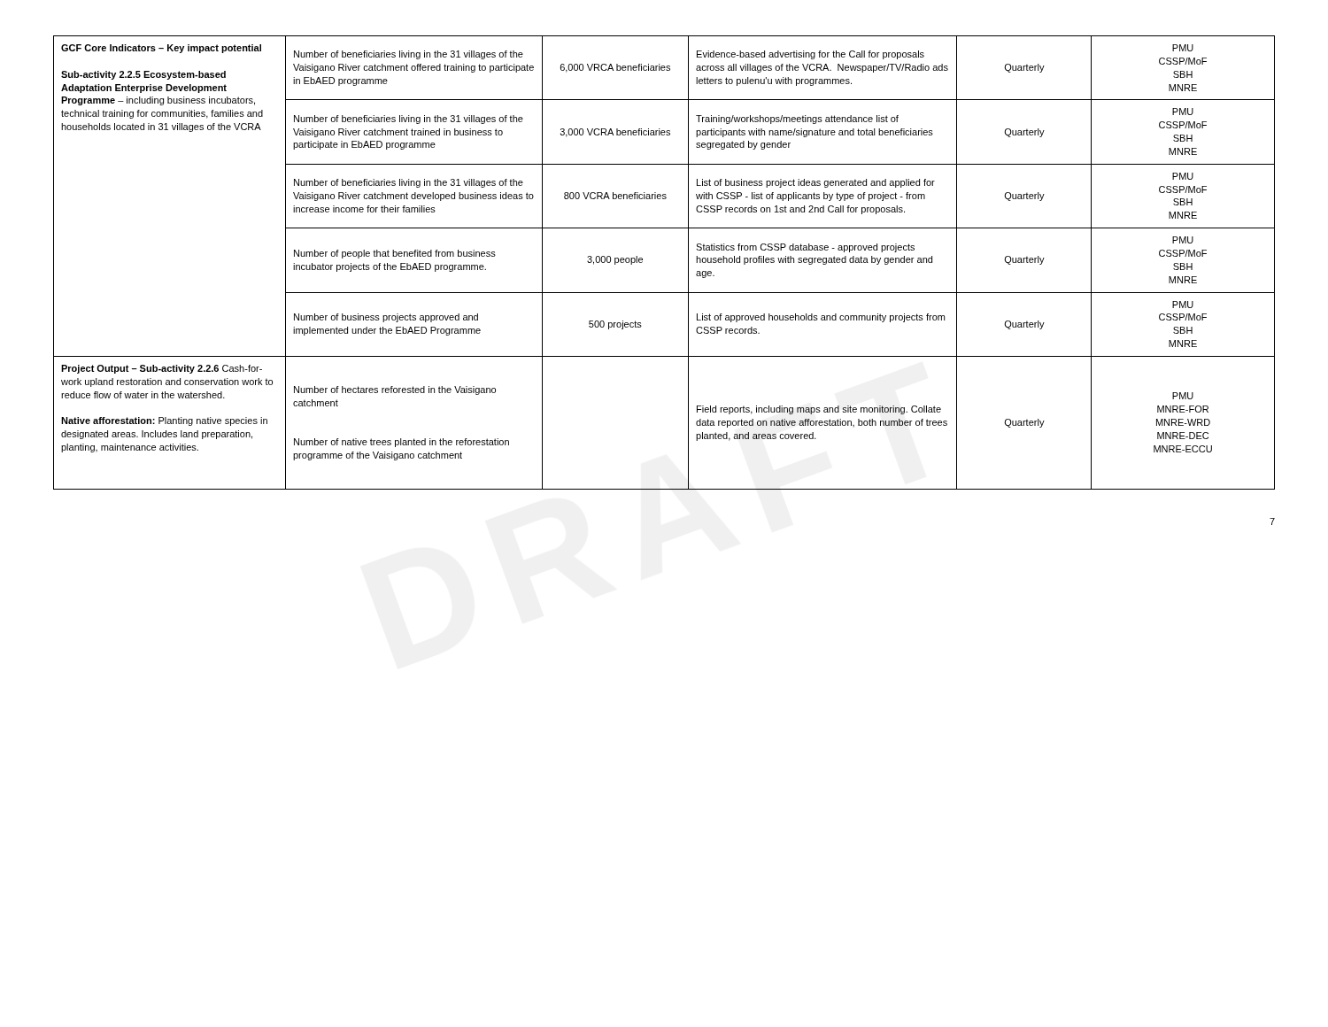DRAFT
| GCF Core Indicators – Key impact potential Sub-activity 2.2.5 Ecosystem-based Adaptation Enterprise Development Programme – including business incubators, technical training for communities, families and households located in 31 villages of the VCRA | Number of beneficiaries living in the 31 villages of the Vaisigano River catchment offered training to participate in EbAED programme | 6,000 VRCA beneficiaries | Evidence-based advertising for the Call for proposals across all villages of the VCRA. Newspaper/TV/Radio ads letters to pulenu'u with programmes. | Quarterly | PMU CSSP/MoF SBH MNRE |
| Number of beneficiaries living in the 31 villages of the Vaisigano River catchment trained in business to participate in EbAED programme | 3,000 VCRA beneficiaries | Training/workshops/meetings attendance list of participants with name/signature and total beneficiaries segregated by gender | Quarterly | PMU CSSP/MoF SBH MNRE |
| Number of beneficiaries living in the 31 villages of the Vaisigano River catchment developed business ideas to increase income for their families | 800 VCRA beneficiaries | List of business project ideas generated and applied for with CSSP - list of applicants by type of project - from CSSP records on 1st and 2nd Call for proposals. | Quarterly | PMU CSSP/MoF SBH MNRE |
| Number of people that benefited from business incubator projects of the EbAED programme. | 3,000 people | Statistics from CSSP database - approved projects household profiles with segregated data by gender and age. | Quarterly | PMU CSSP/MoF SBH MNRE |
| Number of business projects approved and implemented under the EbAED Programme | 500 projects | List of approved households and community projects from CSSP records. | Quarterly | PMU CSSP/MoF SBH MNRE |
| Project Output – Sub-activity 2.2.6 Cash-for-work upland restoration and conservation work to reduce flow of water in the watershed. Native afforestation: Planting native species in designated areas. Includes land preparation, planting, maintenance activities. | Number of hectares reforested in the Vaisigano catchment Number of native trees planted in the reforestation programme of the Vaisigano catchment | | Field reports, including maps and site monitoring. Collate data reported on native afforestation, both number of trees planted, and areas covered. | Quarterly | PMU MNRE-FOR MNRE-WRD MNRE-DEC MNRE-ECCU |
7